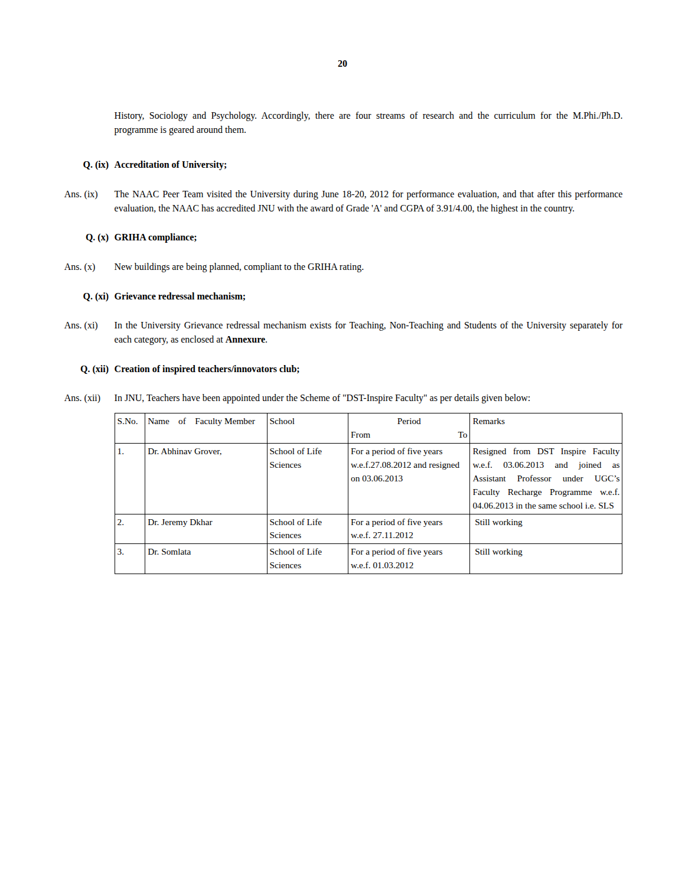20
History, Sociology and Psychology. Accordingly, there are four streams of research and the curriculum for the M.Phi./Ph.D. programme is geared around them.
Q. (ix)
Accreditation of University;
Ans. (ix)
The NAAC Peer Team visited the University during June 18-20, 2012 for performance evaluation, and that after this performance evaluation, the NAAC has accredited JNU with the award of Grade 'A' and CGPA of 3.91/4.00, the highest in the country.
Q. (x)
GRIHA compliance;
Ans. (x)
New buildings are being planned, compliant to the GRIHA rating.
Q. (xi)
Grievance redressal mechanism;
Ans. (xi)
In the University Grievance redressal mechanism exists for Teaching, Non-Teaching and Students of the University separately for each category, as enclosed at Annexure.
Q. (xii)
Creation of inspired teachers/innovators club;
Ans. (xii)
In JNU, Teachers have been appointed under the Scheme of "DST-Inspire Faculty" as per details given below:
| S.No. | Name of Faculty Member | School | Period From To | Remarks |
| 1. | Dr. Abhinav Grover, | School of Life Sciences | For a period of five years w.e.f.27.08.2012 and resigned on 03.06.2013 | Resigned from DST Inspire Faculty w.e.f. 03.06.2013 and joined as Assistant Professor under UGC’s Faculty Recharge Programme w.e.f. 04.06.2013 in the same school i.e. SLS |
| 2. | Dr. Jeremy Dkhar | School of Life Sciences | For a period of five years w.e.f. 27.11.2012 | Still working |
| 3. | Dr. Somlata | School of Life Sciences | For a period of five years w.e.f. 01.03.2012 | Still working |